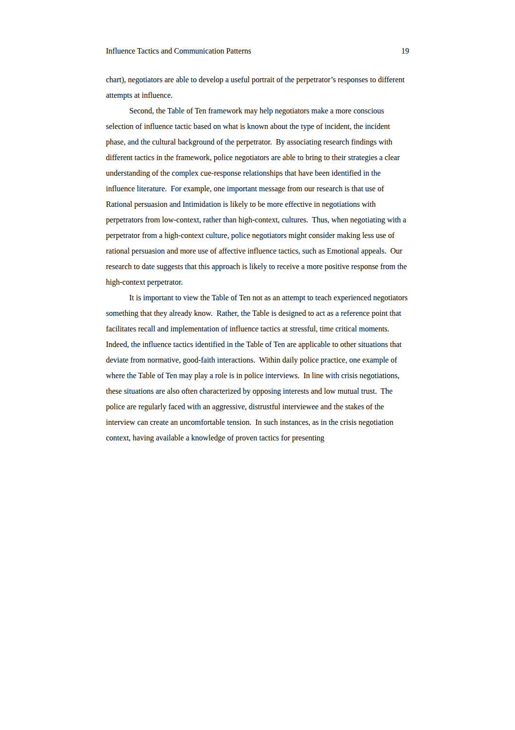Influence Tactics and Communication Patterns 19
chart), negotiators are able to develop a useful portrait of the perpetrator’s responses to different attempts at influence.
Second, the Table of Ten framework may help negotiators make a more conscious selection of influence tactic based on what is known about the type of incident, the incident phase, and the cultural background of the perpetrator. By associating research findings with different tactics in the framework, police negotiators are able to bring to their strategies a clear understanding of the complex cue-response relationships that have been identified in the influence literature. For example, one important message from our research is that use of Rational persuasion and Intimidation is likely to be more effective in negotiations with perpetrators from low-context, rather than high-context, cultures. Thus, when negotiating with a perpetrator from a high-context culture, police negotiators might consider making less use of rational persuasion and more use of affective influence tactics, such as Emotional appeals. Our research to date suggests that this approach is likely to receive a more positive response from the high-context perpetrator.
It is important to view the Table of Ten not as an attempt to teach experienced negotiators something that they already know. Rather, the Table is designed to act as a reference point that facilitates recall and implementation of influence tactics at stressful, time critical moments. Indeed, the influence tactics identified in the Table of Ten are applicable to other situations that deviate from normative, good-faith interactions. Within daily police practice, one example of where the Table of Ten may play a role is in police interviews. In line with crisis negotiations, these situations are also often characterized by opposing interests and low mutual trust. The police are regularly faced with an aggressive, distrustful interviewee and the stakes of the interview can create an uncomfortable tension. In such instances, as in the crisis negotiation context, having available a knowledge of proven tactics for presenting